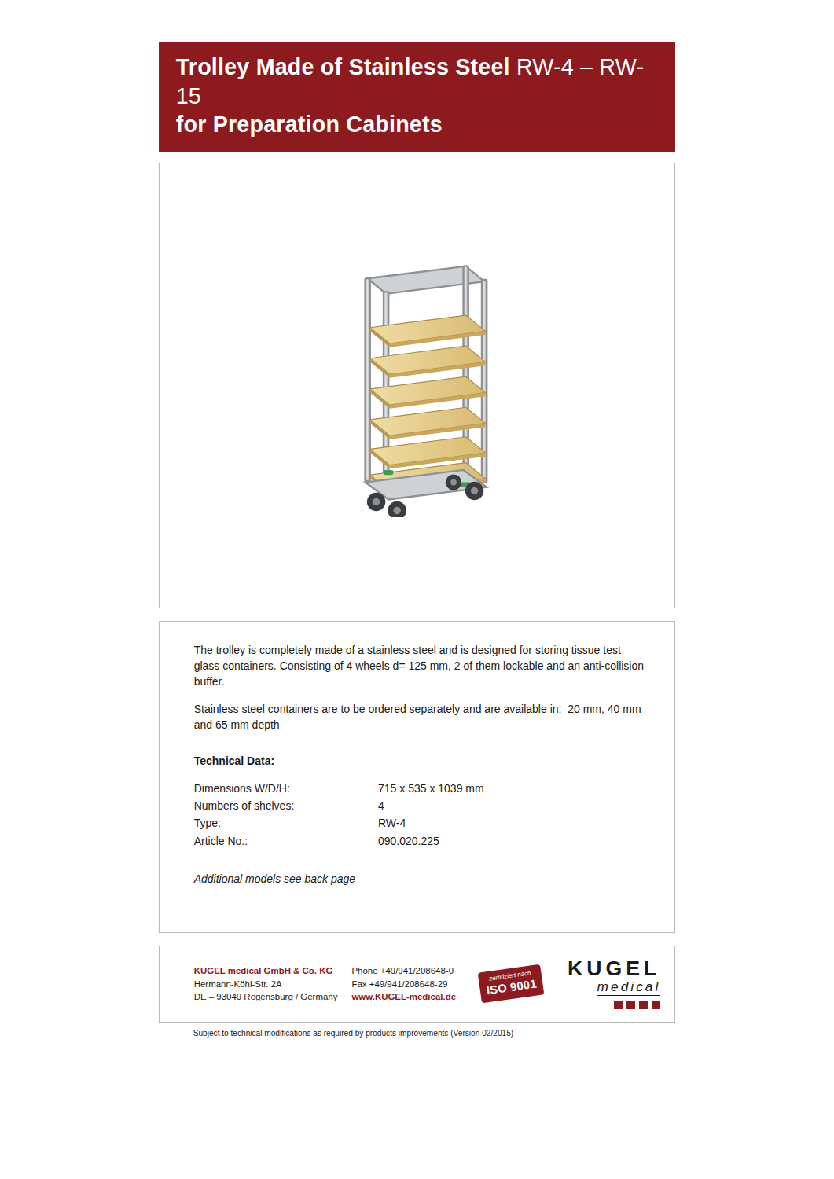Trolley Made of Stainless Steel RW-4 – RW-15
for Preparation Cabinets
The trolley is completely made of a stainless steel and is designed for storing tissue test glass containers. Consisting of 4 wheels d= 125 mm, 2 of them lockable and an anti-collision buffer.
Stainless steel containers are to be ordered separately and are available in: 20 mm, 40 mm and 65 mm depth
Technical Data:
| Dimensions W/D/H: | 715 x 535 x 1039 mm |
| Numbers of shelves: | 4 |
| Type: | RW-4 |
| Article No.: | 090.020.225 |
Additional models see back page
KUGEL medical GmbH & Co. KG
Hermann-Köhl-Str. 2A
DE – 93049 Regensburg / Germany
Phone +49/941/208648-0
Fax +49/941/208648-29
www.KUGEL-medical.de
zertifiziert nach ISO 9001
KUGEL
medical
Subject to technical modifications as required by products improvements (Version 02/2015)